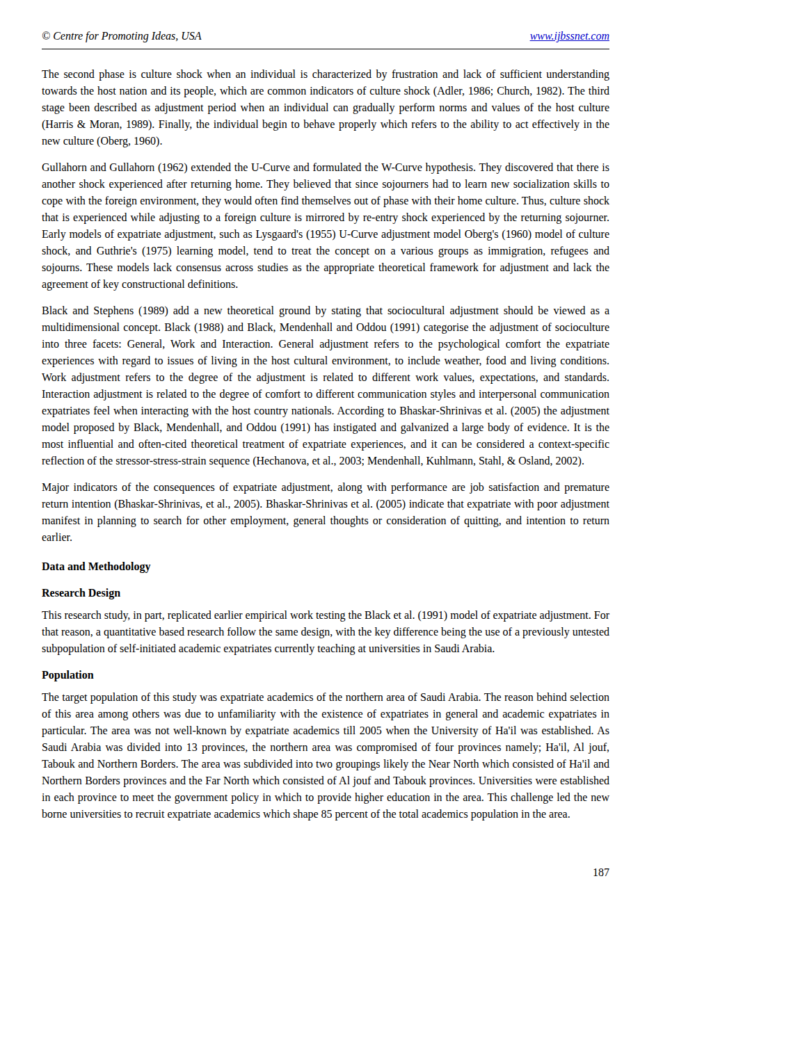© Centre for Promoting Ideas, USA www.ijbssnet.com
The second phase is culture shock when an individual is characterized by frustration and lack of sufficient understanding towards the host nation and its people, which are common indicators of culture shock (Adler, 1986; Church, 1982). The third stage been described as adjustment period when an individual can gradually perform norms and values of the host culture (Harris & Moran, 1989). Finally, the individual begin to behave properly which refers to the ability to act effectively in the new culture (Oberg, 1960).
Gullahorn and Gullahorn (1962) extended the U-Curve and formulated the W-Curve hypothesis. They discovered that there is another shock experienced after returning home. They believed that since sojourners had to learn new socialization skills to cope with the foreign environment, they would often find themselves out of phase with their home culture. Thus, culture shock that is experienced while adjusting to a foreign culture is mirrored by re-entry shock experienced by the returning sojourner. Early models of expatriate adjustment, such as Lysgaard's (1955) U-Curve adjustment model Oberg's (1960) model of culture shock, and Guthrie's (1975) learning model, tend to treat the concept on a various groups as immigration, refugees and sojourns. These models lack consensus across studies as the appropriate theoretical framework for adjustment and lack the agreement of key constructional definitions.
Black and Stephens (1989) add a new theoretical ground by stating that sociocultural adjustment should be viewed as a multidimensional concept. Black (1988) and Black, Mendenhall and Oddou (1991) categorise the adjustment of socioculture into three facets: General, Work and Interaction. General adjustment refers to the psychological comfort the expatriate experiences with regard to issues of living in the host cultural environment, to include weather, food and living conditions. Work adjustment refers to the degree of the adjustment is related to different work values, expectations, and standards. Interaction adjustment is related to the degree of comfort to different communication styles and interpersonal communication expatriates feel when interacting with the host country nationals. According to Bhaskar-Shrinivas et al. (2005) the adjustment model proposed by Black, Mendenhall, and Oddou (1991) has instigated and galvanized a large body of evidence. It is the most influential and often-cited theoretical treatment of expatriate experiences, and it can be considered a context-specific reflection of the stressor-stress-strain sequence (Hechanova, et al., 2003; Mendenhall, Kuhlmann, Stahl, & Osland, 2002).
Major indicators of the consequences of expatriate adjustment, along with performance are job satisfaction and premature return intention (Bhaskar-Shrinivas, et al., 2005). Bhaskar-Shrinivas et al. (2005) indicate that expatriate with poor adjustment manifest in planning to search for other employment, general thoughts or consideration of quitting, and intention to return earlier.
Data and Methodology
Research Design
This research study, in part, replicated earlier empirical work testing the Black et al. (1991) model of expatriate adjustment. For that reason, a quantitative based research follow the same design, with the key difference being the use of a previously untested subpopulation of self-initiated academic expatriates currently teaching at universities in Saudi Arabia.
Population
The target population of this study was expatriate academics of the northern area of Saudi Arabia. The reason behind selection of this area among others was due to unfamiliarity with the existence of expatriates in general and academic expatriates in particular. The area was not well-known by expatriate academics till 2005 when the University of Ha'il was established. As Saudi Arabia was divided into 13 provinces, the northern area was compromised of four provinces namely; Ha'il, Al jouf, Tabouk and Northern Borders. The area was subdivided into two groupings likely the Near North which consisted of Ha'il and Northern Borders provinces and the Far North which consisted of Al jouf and Tabouk provinces. Universities were established in each province to meet the government policy in which to provide higher education in the area. This challenge led the new borne universities to recruit expatriate academics which shape 85 percent of the total academics population in the area.
187